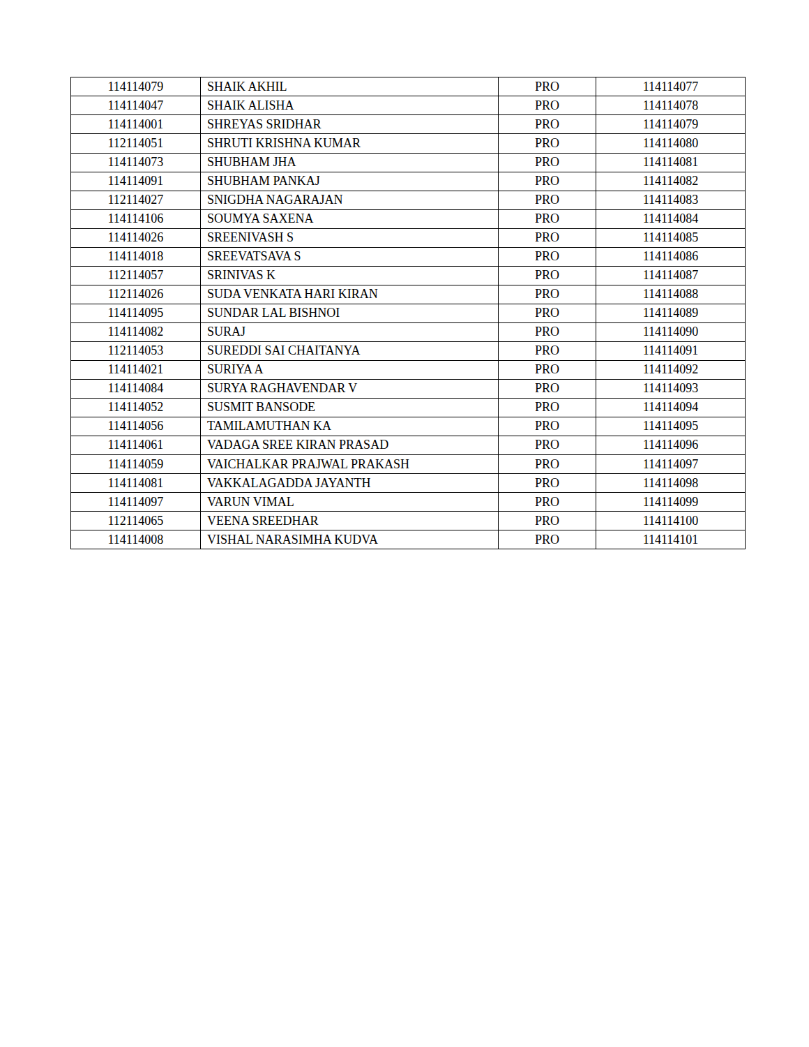| 114114079 | SHAIK AKHIL | PRO | 114114077 |
| 114114047 | SHAIK ALISHA | PRO | 114114078 |
| 114114001 | SHREYAS SRIDHAR | PRO | 114114079 |
| 112114051 | SHRUTI KRISHNA KUMAR | PRO | 114114080 |
| 114114073 | SHUBHAM JHA | PRO | 114114081 |
| 114114091 | SHUBHAM PANKAJ | PRO | 114114082 |
| 112114027 | SNIGDHA NAGARAJAN | PRO | 114114083 |
| 114114106 | SOUMYA SAXENA | PRO | 114114084 |
| 114114026 | SREENIVASH S | PRO | 114114085 |
| 114114018 | SREEVATSAVA S | PRO | 114114086 |
| 112114057 | SRINIVAS K | PRO | 114114087 |
| 112114026 | SUDA VENKATA HARI KIRAN | PRO | 114114088 |
| 114114095 | SUNDAR LAL BISHNOI | PRO | 114114089 |
| 114114082 | SURAJ | PRO | 114114090 |
| 112114053 | SUREDDI SAI CHAITANYA | PRO | 114114091 |
| 114114021 | SURIYA A | PRO | 114114092 |
| 114114084 | SURYA RAGHAVENDAR V | PRO | 114114093 |
| 114114052 | SUSMIT BANSODE | PRO | 114114094 |
| 114114056 | TAMILAMUTHAN KA | PRO | 114114095 |
| 114114061 | VADAGA SREE KIRAN PRASAD | PRO | 114114096 |
| 114114059 | VAICHALKAR PRAJWAL PRAKASH | PRO | 114114097 |
| 114114081 | VAKKALAGADDA JAYANTH | PRO | 114114098 |
| 114114097 | VARUN VIMAL | PRO | 114114099 |
| 112114065 | VEENA SREEDHAR | PRO | 114114100 |
| 114114008 | VISHAL NARASIMHA KUDVA | PRO | 114114101 |